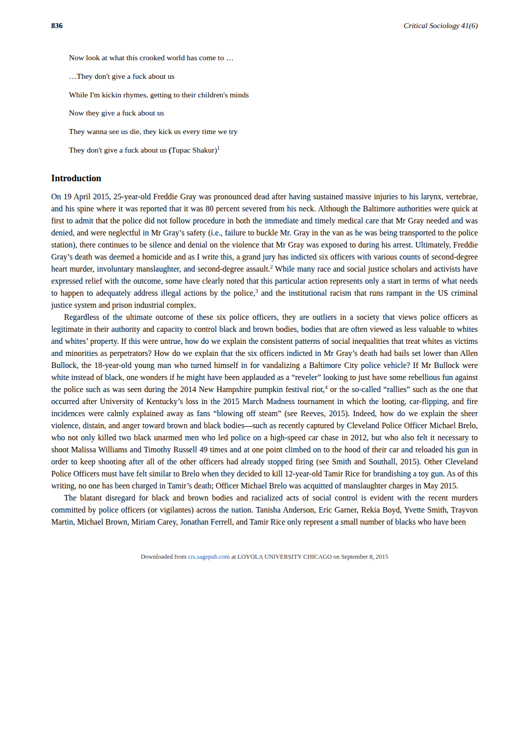836 Critical Sociology 41(6)
Now look at what this crooked world has come to …
…They don't give a fuck about us
While I'm kickin rhymes, getting to their children's minds
Now they give a fuck about us
They wanna see us die, they kick us every time we try
They don't give a fuck about us (Tupac Shakur)1
Introduction
On 19 April 2015, 25-year-old Freddie Gray was pronounced dead after having sustained massive injuries to his larynx, vertebrae, and his spine where it was reported that it was 80 percent severed from his neck. Although the Baltimore authorities were quick at first to admit that the police did not follow procedure in both the immediate and timely medical care that Mr Gray needed and was denied, and were neglectful in Mr Gray’s safety (i.e., failure to buckle Mr. Gray in the van as he was being transported to the police station), there continues to be silence and denial on the violence that Mr Gray was exposed to during his arrest. Ultimately, Freddie Gray’s death was deemed a homicide and as I write this, a grand jury has indicted six officers with various counts of second-degree heart murder, involuntary manslaughter, and second-degree assault.2 While many race and social justice scholars and activists have expressed relief with the outcome, some have clearly noted that this particular action represents only a start in terms of what needs to happen to adequately address illegal actions by the police,3 and the institutional racism that runs rampant in the US criminal justice system and prison industrial complex.
Regardless of the ultimate outcome of these six police officers, they are outliers in a society that views police officers as legitimate in their authority and capacity to control black and brown bodies, bodies that are often viewed as less valuable to whites and whites’ property. If this were untrue, how do we explain the consistent patterns of social inequalities that treat whites as victims and minorities as perpetrators? How do we explain that the six officers indicted in Mr Gray’s death had bails set lower than Allen Bullock, the 18-year-old young man who turned himself in for vandalizing a Baltimore City police vehicle? If Mr Bullock were white instead of black, one wonders if he might have been applauded as a “reveler” looking to just have some rebellious fun against the police such as was seen during the 2014 New Hampshire pumpkin festival riot,4 or the so-called “rallies” such as the one that occurred after University of Kentucky’s loss in the 2015 March Madness tournament in which the looting, car-flipping, and fire incidences were calmly explained away as fans “blowing off steam” (see Reeves, 2015). Indeed, how do we explain the sheer violence, distain, and anger toward brown and black bodies—such as recently captured by Cleveland Police Officer Michael Brelo, who not only killed two black unarmed men who led police on a high-speed car chase in 2012, but who also felt it necessary to shoot Malissa Williams and Timothy Russell 49 times and at one point climbed on to the hood of their car and reloaded his gun in order to keep shooting after all of the other officers had already stopped firing (see Smith and Southall, 2015). Other Cleveland Police Officers must have felt similar to Brelo when they decided to kill 12-year-old Tamir Rice for brandishing a toy gun. As of this writing, no one has been charged in Tamir’s death; Officer Michael Brelo was acquitted of manslaughter charges in May 2015.
The blatant disregard for black and brown bodies and racialized acts of social control is evident with the recent murders committed by police officers (or vigilantes) across the nation. Tanisha Anderson, Eric Garner, Rekia Boyd, Yvette Smith, Trayvon Martin, Michael Brown, Miriam Carey, Jonathan Ferrell, and Tamir Rice only represent a small number of blacks who have been
Downloaded from crs.sagepub.com at LOYOLA UNIVERSITY CHICAGO on September 8, 2015